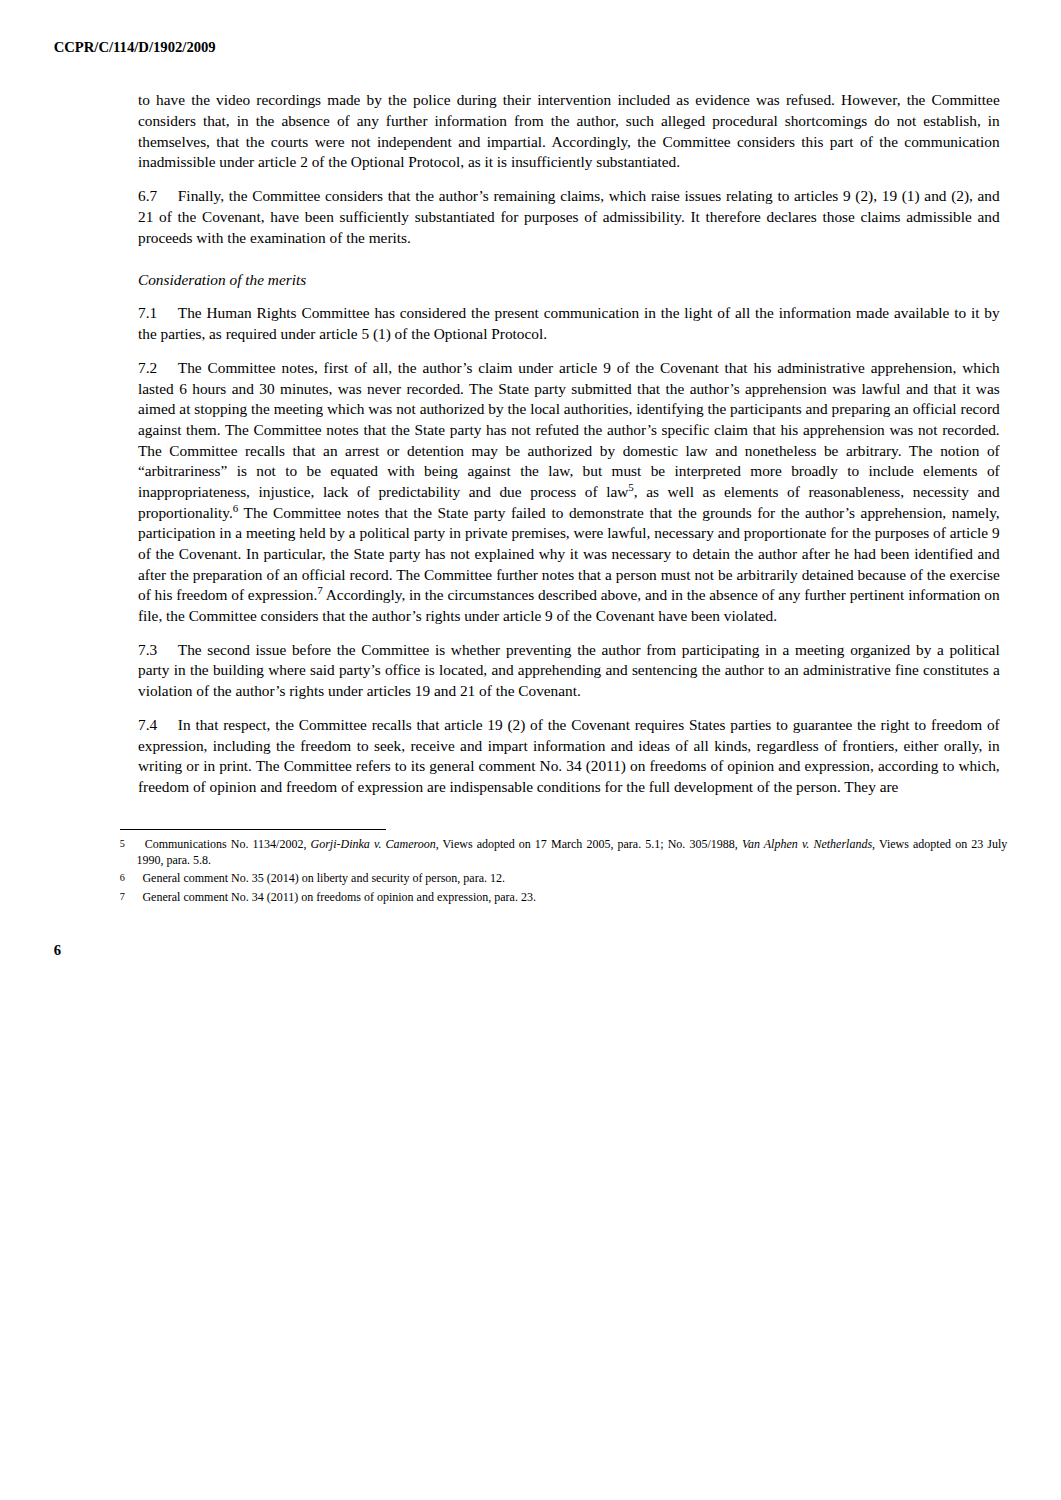CCPR/C/114/D/1902/2009
to have the video recordings made by the police during their intervention included as evidence was refused. However, the Committee considers that, in the absence of any further information from the author, such alleged procedural shortcomings do not establish, in themselves, that the courts were not independent and impartial. Accordingly, the Committee considers this part of the communication inadmissible under article 2 of the Optional Protocol, as it is insufficiently substantiated.
6.7 Finally, the Committee considers that the author’s remaining claims, which raise issues relating to articles 9 (2), 19 (1) and (2), and 21 of the Covenant, have been sufficiently substantiated for purposes of admissibility. It therefore declares those claims admissible and proceeds with the examination of the merits.
Consideration of the merits
7.1 The Human Rights Committee has considered the present communication in the light of all the information made available to it by the parties, as required under article 5 (1) of the Optional Protocol.
7.2 The Committee notes, first of all, the author’s claim under article 9 of the Covenant that his administrative apprehension, which lasted 6 hours and 30 minutes, was never recorded. The State party submitted that the author’s apprehension was lawful and that it was aimed at stopping the meeting which was not authorized by the local authorities, identifying the participants and preparing an official record against them. The Committee notes that the State party has not refuted the author’s specific claim that his apprehension was not recorded. The Committee recalls that an arrest or detention may be authorized by domestic law and nonetheless be arbitrary. The notion of “arbitrariness” is not to be equated with being against the law, but must be interpreted more broadly to include elements of inappropriateness, injustice, lack of predictability and due process of law5, as well as elements of reasonableness, necessity and proportionality.6 The Committee notes that the State party failed to demonstrate that the grounds for the author’s apprehension, namely, participation in a meeting held by a political party in private premises, were lawful, necessary and proportionate for the purposes of article 9 of the Covenant. In particular, the State party has not explained why it was necessary to detain the author after he had been identified and after the preparation of an official record. The Committee further notes that a person must not be arbitrarily detained because of the exercise of his freedom of expression.7 Accordingly, in the circumstances described above, and in the absence of any further pertinent information on file, the Committee considers that the author’s rights under article 9 of the Covenant have been violated.
7.3 The second issue before the Committee is whether preventing the author from participating in a meeting organized by a political party in the building where said party’s office is located, and apprehending and sentencing the author to an administrative fine constitutes a violation of the author’s rights under articles 19 and 21 of the Covenant.
7.4 In that respect, the Committee recalls that article 19 (2) of the Covenant requires States parties to guarantee the right to freedom of expression, including the freedom to seek, receive and impart information and ideas of all kinds, regardless of frontiers, either orally, in writing or in print. The Committee refers to its general comment No. 34 (2011) on freedoms of opinion and expression, according to which, freedom of opinion and freedom of expression are indispensable conditions for the full development of the person. They are
5 Communications No. 1134/2002, Gorji-Dinka v. Cameroon, Views adopted on 17 March 2005, para. 5.1; No. 305/1988, Van Alphen v. Netherlands, Views adopted on 23 July 1990, para. 5.8.
6 General comment No. 35 (2014) on liberty and security of person, para. 12.
7 General comment No. 34 (2011) on freedoms of opinion and expression, para. 23.
6